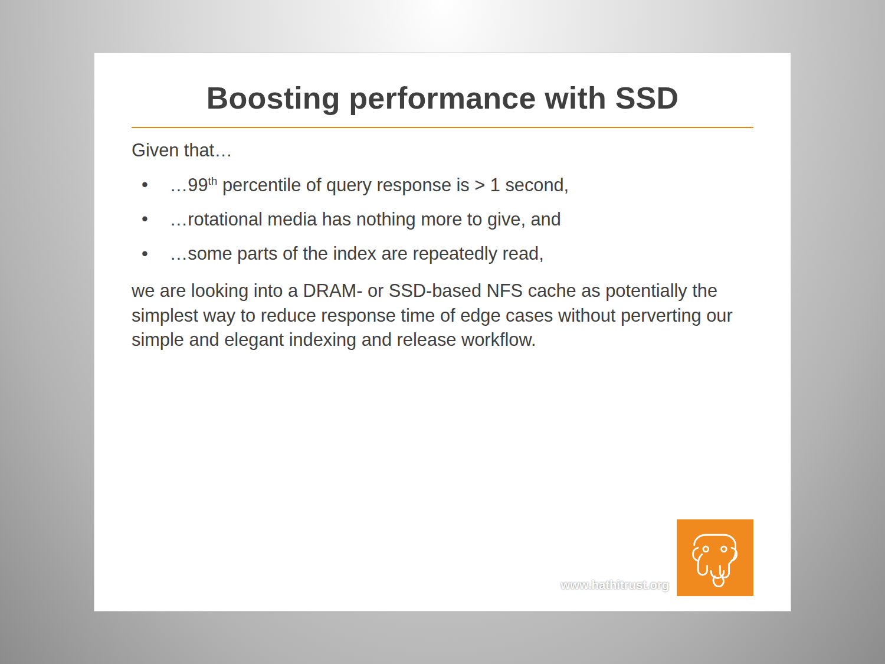Boosting performance with SSD
Given that…
…99th percentile of query response is > 1 second,
…rotational media has nothing more to give, and
…some parts of the index are repeatedly read,
we are looking into a DRAM- or SSD-based NFS cache as potentially the simplest way to reduce response time of edge cases without perverting our simple and elegant indexing and release workflow.
www.hathitrust.org